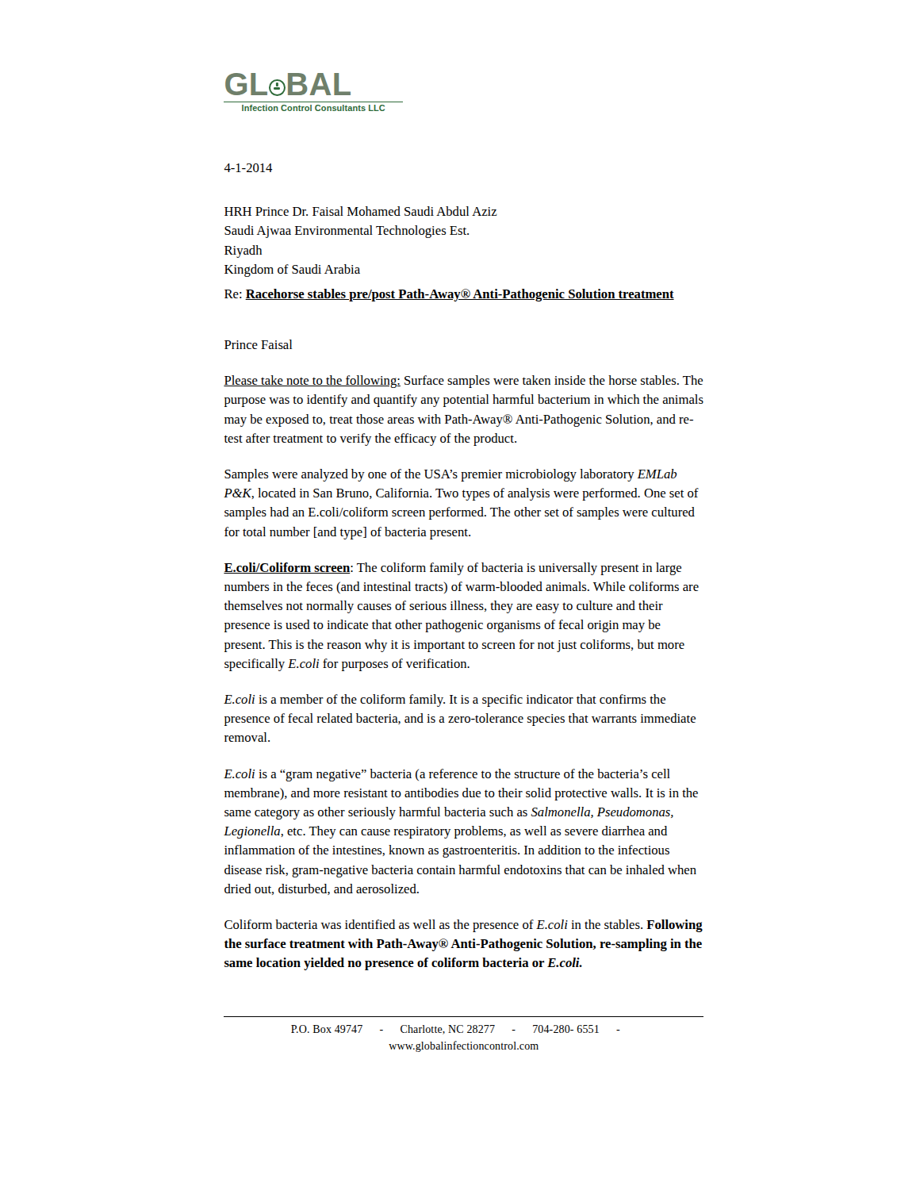GL BAL Infection Control Consultants LLC
4-1-2014
HRH Prince Dr. Faisal Mohamed Saudi Abdul Aziz
Saudi Ajwaa Environmental Technologies Est.
Riyadh
Kingdom of Saudi Arabia
Re: Racehorse stables pre/post Path-Away® Anti-Pathogenic Solution treatment
Prince Faisal
Please take note to the following: Surface samples were taken inside the horse stables. The purpose was to identify and quantify any potential harmful bacterium in which the animals may be exposed to, treat those areas with Path-Away® Anti-Pathogenic Solution, and re-test after treatment to verify the efficacy of the product.
Samples were analyzed by one of the USA’s premier microbiology laboratory EMLab P&K, located in San Bruno, California. Two types of analysis were performed. One set of samples had an E.coli/coliform screen performed. The other set of samples were cultured for total number [and type] of bacteria present.
E.coli/Coliform screen: The coliform family of bacteria is universally present in large numbers in the feces (and intestinal tracts) of warm-blooded animals. While coliforms are themselves not normally causes of serious illness, they are easy to culture and their presence is used to indicate that other pathogenic organisms of fecal origin may be present. This is the reason why it is important to screen for not just coliforms, but more specifically E.coli for purposes of verification.
E.coli is a member of the coliform family. It is a specific indicator that confirms the presence of fecal related bacteria, and is a zero-tolerance species that warrants immediate removal.
E.coli is a “gram negative” bacteria (a reference to the structure of the bacteria’s cell membrane), and more resistant to antibodies due to their solid protective walls. It is in the same category as other seriously harmful bacteria such as Salmonella, Pseudomonas, Legionella, etc. They can cause respiratory problems, as well as severe diarrhea and inflammation of the intestines, known as gastroenteritis. In addition to the infectious disease risk, gram-negative bacteria contain harmful endotoxins that can be inhaled when dried out, disturbed, and aerosolized.
Coliform bacteria was identified as well as the presence of E.coli in the stables. Following the surface treatment with Path-Away® Anti-Pathogenic Solution, re-sampling in the same location yielded no presence of coliform bacteria or E.coli.
P.O. Box 49747-Charlotte, NC 28277-704-280- 6551-www.globalinfectioncontrol.com